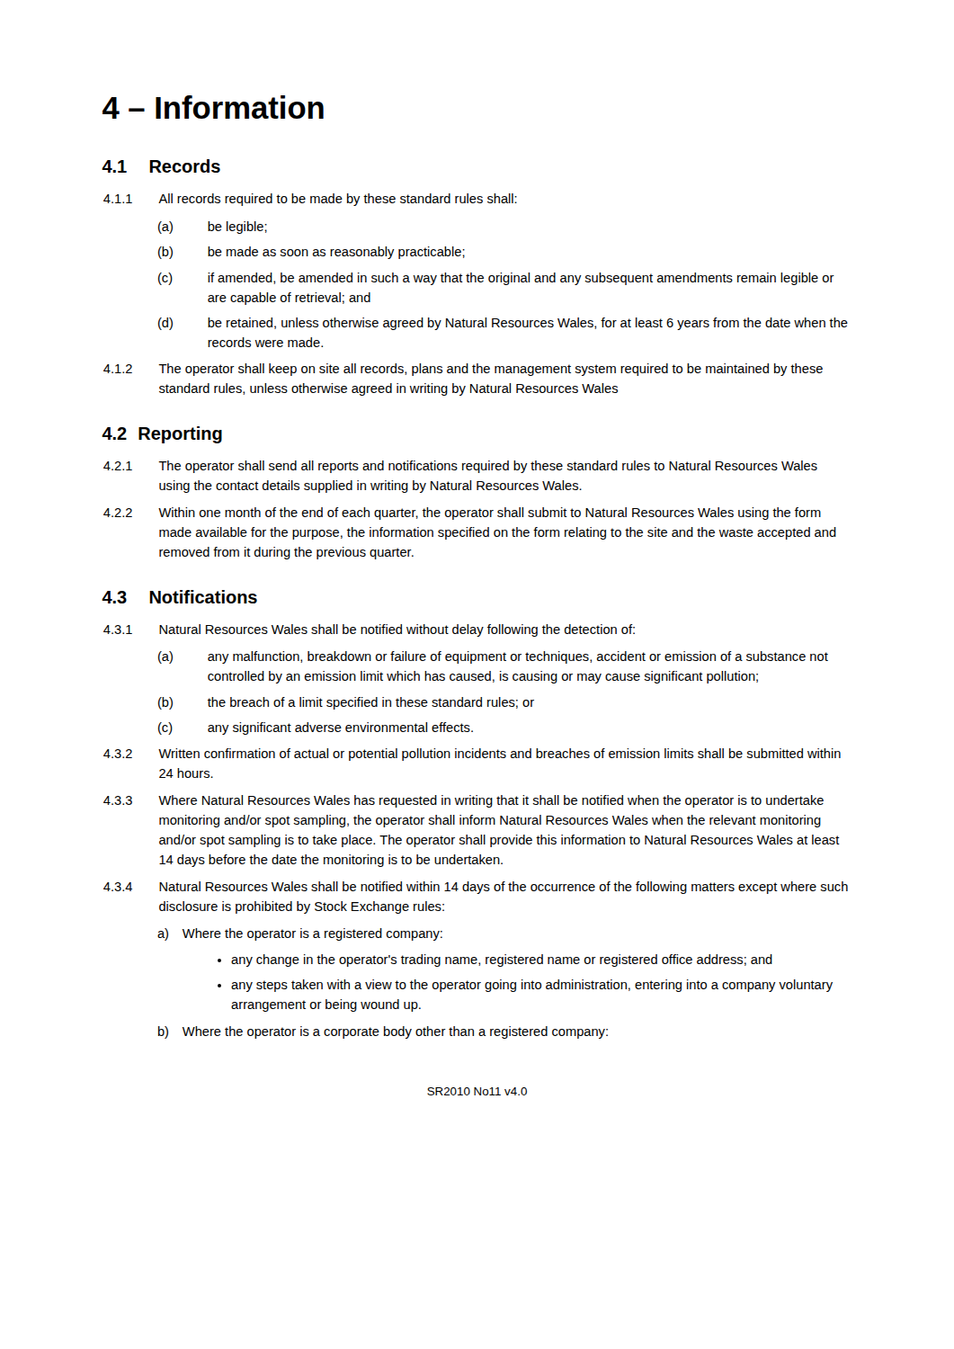4 – Information
4.1 Records
4.1.1
All records required to be made by these standard rules shall:
(a)
be legible;
(b)
be made as soon as reasonably practicable;
(c)
if amended, be amended in such a way that the original and any subsequent amendments remain legible or are capable of retrieval; and
(d)
be retained, unless otherwise agreed by Natural Resources Wales, for at least 6 years from the date when the records were made.
4.1.2
The operator shall keep on site all records, plans and the management system required to be maintained by these standard rules, unless otherwise agreed in writing by Natural Resources Wales
4.2 Reporting
4.2.1
The operator shall send all reports and notifications required by these standard rules to Natural Resources Wales using the contact details supplied in writing by Natural Resources Wales.
4.2.2
Within one month of the end of each quarter, the operator shall submit to Natural Resources Wales using the form made available for the purpose, the information specified on the form relating to the site and the waste accepted and removed from it during the previous quarter.
4.3 Notifications
4.3.1
Natural Resources Wales shall be notified without delay following the detection of:
(a)
any malfunction, breakdown or failure of equipment or techniques, accident or emission of a substance not controlled by an emission limit which has caused, is causing or may cause significant pollution;
(b)
the breach of a limit specified in these standard rules; or
(c)
any significant adverse environmental effects.
4.3.2
Written confirmation of actual or potential pollution incidents and breaches of emission limits shall be submitted within 24 hours.
4.3.3
Where Natural Resources Wales has requested in writing that it shall be notified when the operator is to undertake monitoring and/or spot sampling, the operator shall inform Natural Resources Wales when the relevant monitoring and/or spot sampling is to take place. The operator shall provide this information to Natural Resources Wales at least 14 days before the date the monitoring is to be undertaken.
4.3.4
Natural Resources Wales shall be notified within 14 days of the occurrence of the following matters except where such disclosure is prohibited by Stock Exchange rules:
a)
Where the operator is a registered company:
any change in the operator's trading name, registered name or registered office address; and
any steps taken with a view to the operator going into administration, entering into a company voluntary arrangement or being wound up.
b)
Where the operator is a corporate body other than a registered company:
SR2010 No11 v4.0